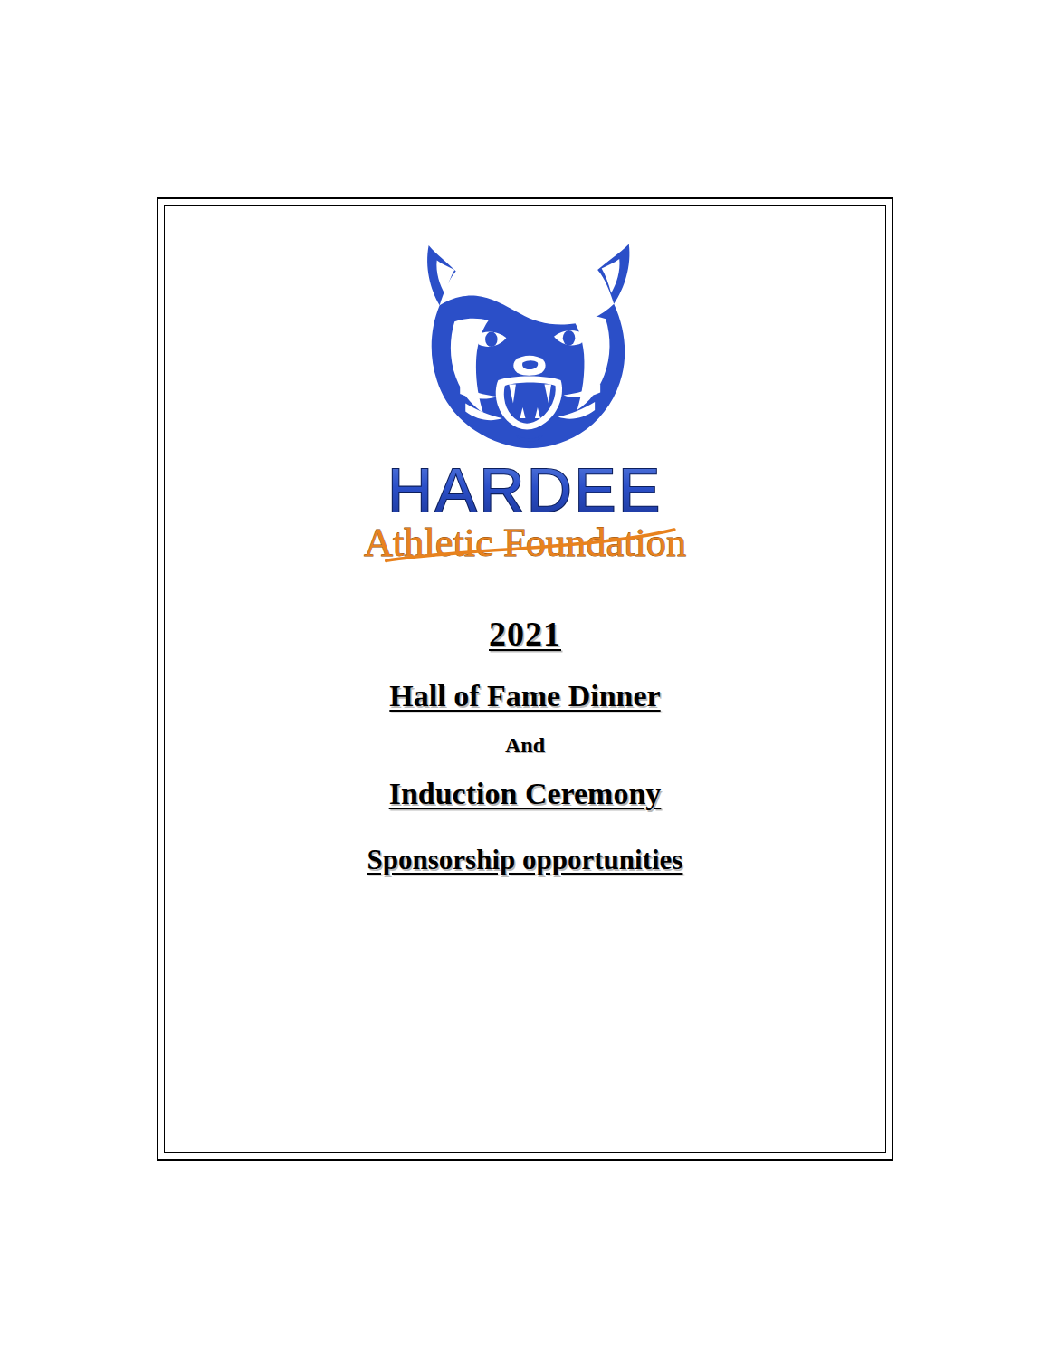HARDEE Athletic Foundation
2021
Hall of Fame Dinner
And
Induction Ceremony
Sponsorship opportunities